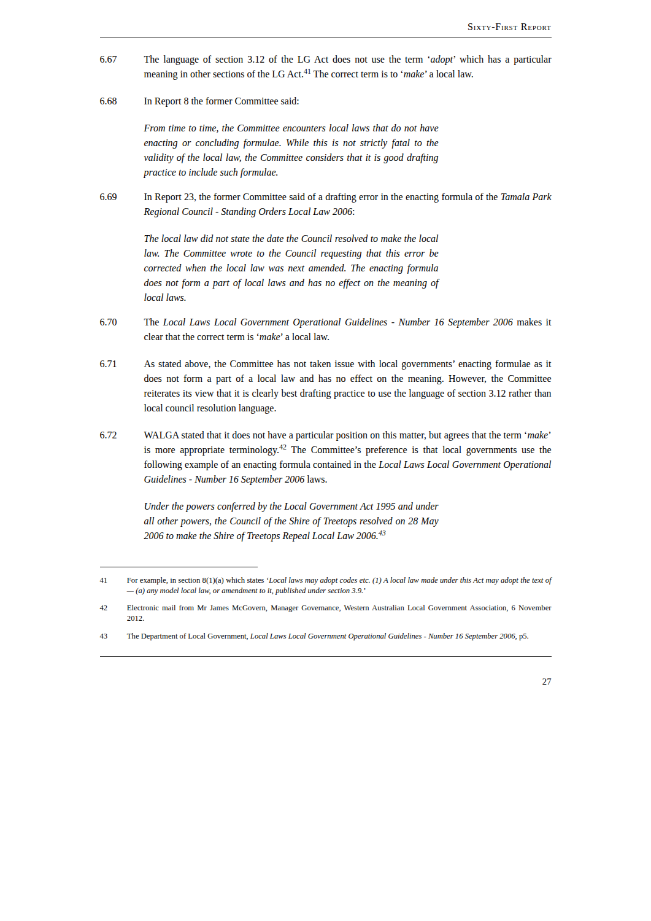Sixty-First Report
6.67
The language of section 3.12 of the LG Act does not use the term ‘adopt’ which has a particular meaning in other sections of the LG Act.41 The correct term is to ‘make’ a local law.
6.68
In Report 8 the former Committee said:
From time to time, the Committee encounters local laws that do not have enacting or concluding formulae. While this is not strictly fatal to the validity of the local law, the Committee considers that it is good drafting practice to include such formulae.
6.69
In Report 23, the former Committee said of a drafting error in the enacting formula of the Tamala Park Regional Council - Standing Orders Local Law 2006:
The local law did not state the date the Council resolved to make the local law. The Committee wrote to the Council requesting that this error be corrected when the local law was next amended. The enacting formula does not form a part of local laws and has no effect on the meaning of local laws.
6.70
The Local Laws Local Government Operational Guidelines - Number 16 September 2006 makes it clear that the correct term is ‘make’ a local law.
6.71
As stated above, the Committee has not taken issue with local governments’ enacting formulae as it does not form a part of a local law and has no effect on the meaning. However, the Committee reiterates its view that it is clearly best drafting practice to use the language of section 3.12 rather than local council resolution language.
6.72
WALGA stated that it does not have a particular position on this matter, but agrees that the term ‘make’ is more appropriate terminology.42 The Committee’s preference is that local governments use the following example of an enacting formula contained in the Local Laws Local Government Operational Guidelines - Number 16 September 2006 laws.
Under the powers conferred by the Local Government Act 1995 and under all other powers, the Council of the Shire of Treetops resolved on 28 May 2006 to make the Shire of Treetops Repeal Local Law 2006.43
41
For example, in section 8(1)(a) which states ‘Local laws may adopt codes etc. (1) A local law made under this Act may adopt the text of — (a) any model local law, or amendment to it, published under section 3.9.’
42
Electronic mail from Mr James McGovern, Manager Governance, Western Australian Local Government Association, 6 November 2012.
43
The Department of Local Government, Local Laws Local Government Operational Guidelines - Number 16 September 2006, p5.
27